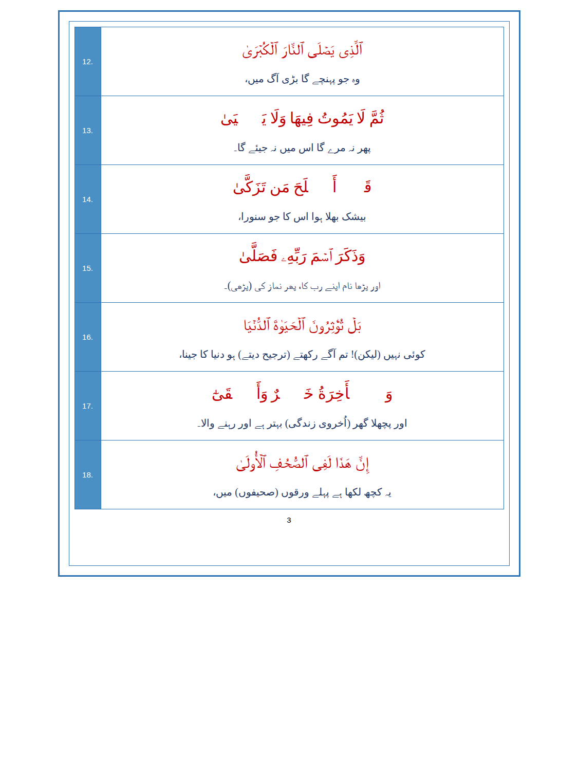| ٱلَّذِى يَصۡلَى ٱلنَّارَ ٱلۡكُبۡرَىٰ وہ جو پہنچے گا بڑی آگ میں، | 12. |
| ثُمَّ لَا يَمُوتُ فِيهَا وَلَا يَحۡيَىٰ پھر نہ مرے گا اس میں نہ جیئے گا۔ | 13. |
| قَدۡ أَفۡلَحَ مَن تَزَكَّىٰ بیشک بھلا ہوا اس کا جو سنورا، | 14. |
| وَذَكَرَ ٱسۡمَ رَبِّهِۦ فَصَلَّىٰ اور پڑھا نام اپنے رب کا، پھر نماز کی (پڑھی)۔ | 15. |
| بَلۡ تُؤۡثِرُونَ ٱلۡحَيَوٰةَ ٱلدُّنۡيَا کوئی نہیں (لیکن)! تم آگے رکھتے (ترجیح دیتے) ہو دنیا کا جینا، | 16. |
| وَٱلۡأَخِرَةُ خَيۡرٌ وَأَبۡقَىٰٓ اور پچھلا گھر (اُخروی زندگی) بہتر ہے اور رہنے والا۔ | 17. |
| إِنَّ هَذَا لَفِى ٱلصُّحُفِ ٱلۡأُولَىٰ یہ کچھ لکھا ہے پہلے ورقوں (صحیفوں) میں، | 18. |
3